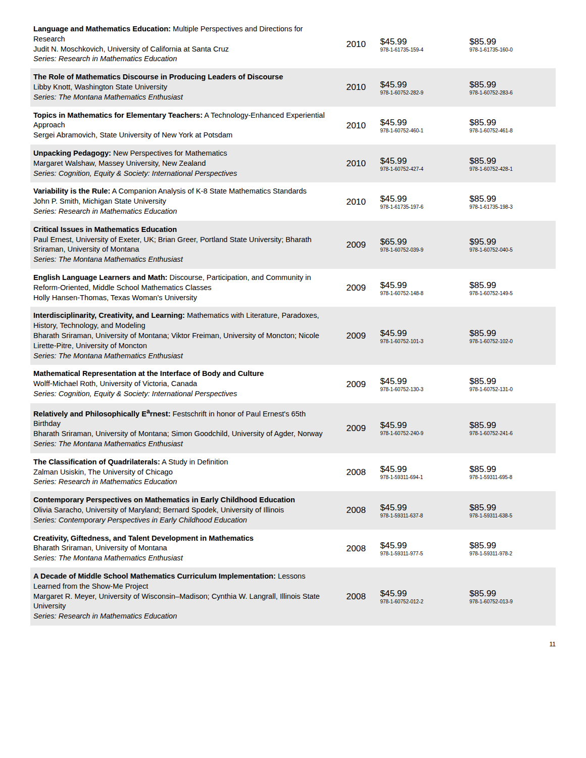| Language and Mathematics Education: Multiple Perspectives and Directions for Research Judit N. Moschkovich, University of California at Santa Cruz Series: Research in Mathematics Education | 2010 | $45.99 978-1-61735-159-4 | $85.99 978-1-61735-160-0 |
| The Role of Mathematics Discourse in Producing Leaders of Discourse Libby Knott, Washington State University Series: The Montana Mathematics Enthusiast | 2010 | $45.99 978-1-60752-282-9 | $85.99 978-1-60752-283-6 |
| Topics in Mathematics for Elementary Teachers: A Technology-Enhanced Experiential Approach Sergei Abramovich, State University of New York at Potsdam | 2010 | $45.99 978-1-60752-460-1 | $85.99 978-1-60752-461-8 |
| Unpacking Pedagogy: New Perspectives for Mathematics Margaret Walshaw, Massey University, New Zealand Series: Cognition, Equity & Society: International Perspectives | 2010 | $45.99 978-1-60752-427-4 | $85.99 978-1-60752-428-1 |
| Variability is the Rule: A Companion Analysis of K-8 State Mathematics Standards John P. Smith, Michigan State University Series: Research in Mathematics Education | 2010 | $45.99 978-1-61735-197-6 | $85.99 978-1-61735-198-3 |
| Critical Issues in Mathematics Education Paul Ernest, University of Exeter, UK; Brian Greer, Portland State University; Bharath Sriraman, University of Montana Series: The Montana Mathematics Enthusiast | 2009 | $65.99 978-1-60752-039-9 | $95.99 978-1-60752-040-5 |
| English Language Learners and Math: Discourse, Participation, and Community in Reform-Oriented, Middle School Mathematics Classes Holly Hansen-Thomas, Texas Woman's University | 2009 | $45.99 978-1-60752-148-8 | $85.99 978-1-60752-149-5 |
| Interdisciplinarity, Creativity, and Learning: Mathematics with Literature, Paradoxes, History, Technology, and Modeling Bharath Sriraman, University of Montana; Viktor Freiman, University of Moncton; Nicole Lirette-Pitre, University of Moncton Series: The Montana Mathematics Enthusiast | 2009 | $45.99 978-1-60752-101-3 | $85.99 978-1-60752-102-0 |
| Mathematical Representation at the Interface of Body and Culture Wolff-Michael Roth, University of Victoria, Canada Series: Cognition, Equity & Society: International Perspectives | 2009 | $45.99 978-1-60752-130-3 | $85.99 978-1-60752-131-0 |
| Relatively and Philosophically E a rnest: Festschrift in honor of Paul Ernest's 65th Birthday Bharath Sriraman, University of Montana; Simon Goodchild, University of Agder, Norway Series: The Montana Mathematics Enthusiast | 2009 | $45.99 978-1-60752-240-9 | $85.99 978-1-60752-241-6 |
| The Classification of Quadrilaterals: A Study in Definition Zalman Usiskin, The University of Chicago Series: Research in Mathematics Education | 2008 | $45.99 978-1-59311-694-1 | $85.99 978-1-59311-695-8 |
| Contemporary Perspectives on Mathematics in Early Childhood Education Olivia Saracho, University of Maryland; Bernard Spodek, University of Illinois Series: Contemporary Perspectives in Early Childhood Education | 2008 | $45.99 978-1-59311-637-8 | $85.99 978-1-59311-638-5 |
| Creativity, Giftedness, and Talent Development in Mathematics Bharath Sriraman, University of Montana Series: The Montana Mathematics Enthusiast | 2008 | $45.99 978-1-59311-977-5 | $85.99 978-1-59311-978-2 |
| A Decade of Middle School Mathematics Curriculum Implementation: Lessons Learned from the Show-Me Project Margaret R. Meyer, University of Wisconsin–Madison; Cynthia W. Langrall, Illinois State University Series: Research in Mathematics Education | 2008 | $45.99 978-1-60752-012-2 | $85.99 978-1-60752-013-9 |
11